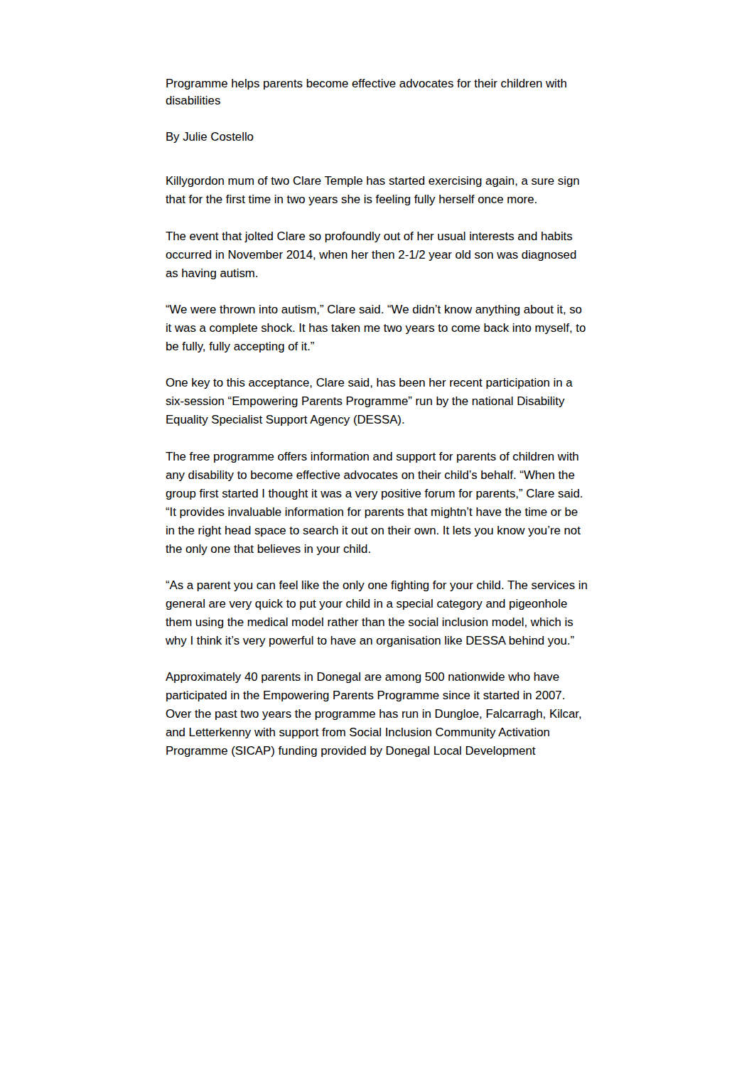Programme helps parents become effective advocates for their children with disabilities
By Julie Costello
Killygordon mum of two Clare Temple has started exercising again, a sure sign that for the first time in two years she is feeling fully herself once more.
The event that jolted Clare so profoundly out of her usual interests and habits occurred in November 2014, when her then 2-1/2 year old son was diagnosed as having autism.
“We were thrown into autism,” Clare said. “We didn’t know anything about it, so it was a complete shock. It has taken me two years to come back into myself, to be fully, fully accepting of it.”
One key to this acceptance, Clare said, has been her recent participation in a six-session “Empowering Parents Programme” run by the national Disability Equality Specialist Support Agency (DESSA).
The free programme offers information and support for parents of children with any disability to become effective advocates on their child’s behalf. “When the group first started I thought it was a very positive forum for parents,” Clare said. “It provides invaluable information for parents that mightn’t have the time or be in the right head space to search it out on their own. It lets you know you’re not the only one that believes in your child.
“As a parent you can feel like the only one fighting for your child. The services in general are very quick to put your child in a special category and pigeonhole them using the medical model rather than the social inclusion model, which is why I think it’s very powerful to have an organisation like DESSA behind you.”
Approximately 40 parents in Donegal are among 500 nationwide who have participated in the Empowering Parents Programme since it started in 2007. Over the past two years the programme has run in Dungloe, Falcarragh, Kilcar, and Letterkenny with support from Social Inclusion Community Activation Programme (SICAP) funding provided by Donegal Local Development